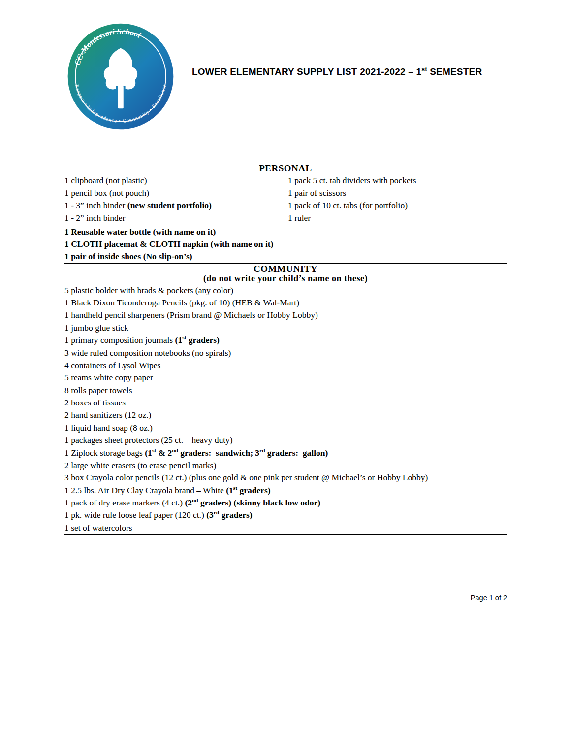CC-Montessori School Respect • Independence • Community • Excellence
LOWER ELEMENTARY SUPPLY LIST 2021-2022 – 1st SEMESTER
| PERSONAL |
| 1 clipboard (not plastic) 1 pencil box (not pouch) 1 - 3” inch binder (new student portfolio) 1 - 2” inch binder 1 pack 5 ct. tab dividers with pockets 1 pair of scissors 1 pack of 10 ct. tabs (for portfolio) 1 ruler 1 Reusable water bottle (with name on it) 1 CLOTH placemat & CLOTH napkin (with name on it) 1 pair of inside shoes (No slip-on’s) |
| COMMUNITY (do not write your child’s name on these) |
| 5 plastic bolder with brads & pockets (any color) 1 Black Dixon Ticonderoga Pencils (pkg. of 10) (HEB & Wal-Mart) 1 handheld pencil sharpeners (Prism brand @ Michaels or Hobby Lobby) 1 jumbo glue stick 1 primary composition journals (1 st graders) 3 wide ruled composition notebooks (no spirals) 4 containers of Lysol Wipes 5 reams white copy paper 8 rolls paper towels 2 boxes of tissues 2 hand sanitizers (12 oz.) 1 liquid hand soap (8 oz.) 1 packages sheet protectors (25 ct. – heavy duty) 1 Ziplock storage bags (1 st & 2 nd graders: sandwich; 3 rd graders: gallon) 2 large white erasers (to erase pencil marks) 3 box Crayola color pencils (12 ct.) (plus one gold & one pink per student @ Michael’s or Hobby Lobby) 1 2.5 lbs. Air Dry Clay Crayola brand – White (1 st graders) 1 pack of dry erase markers (4 ct.) (2 nd graders) (skinny black low odor) 1 pk. wide rule loose leaf paper (120 ct.) (3 rd graders) 1 set of watercolors |
Page 1 of 2